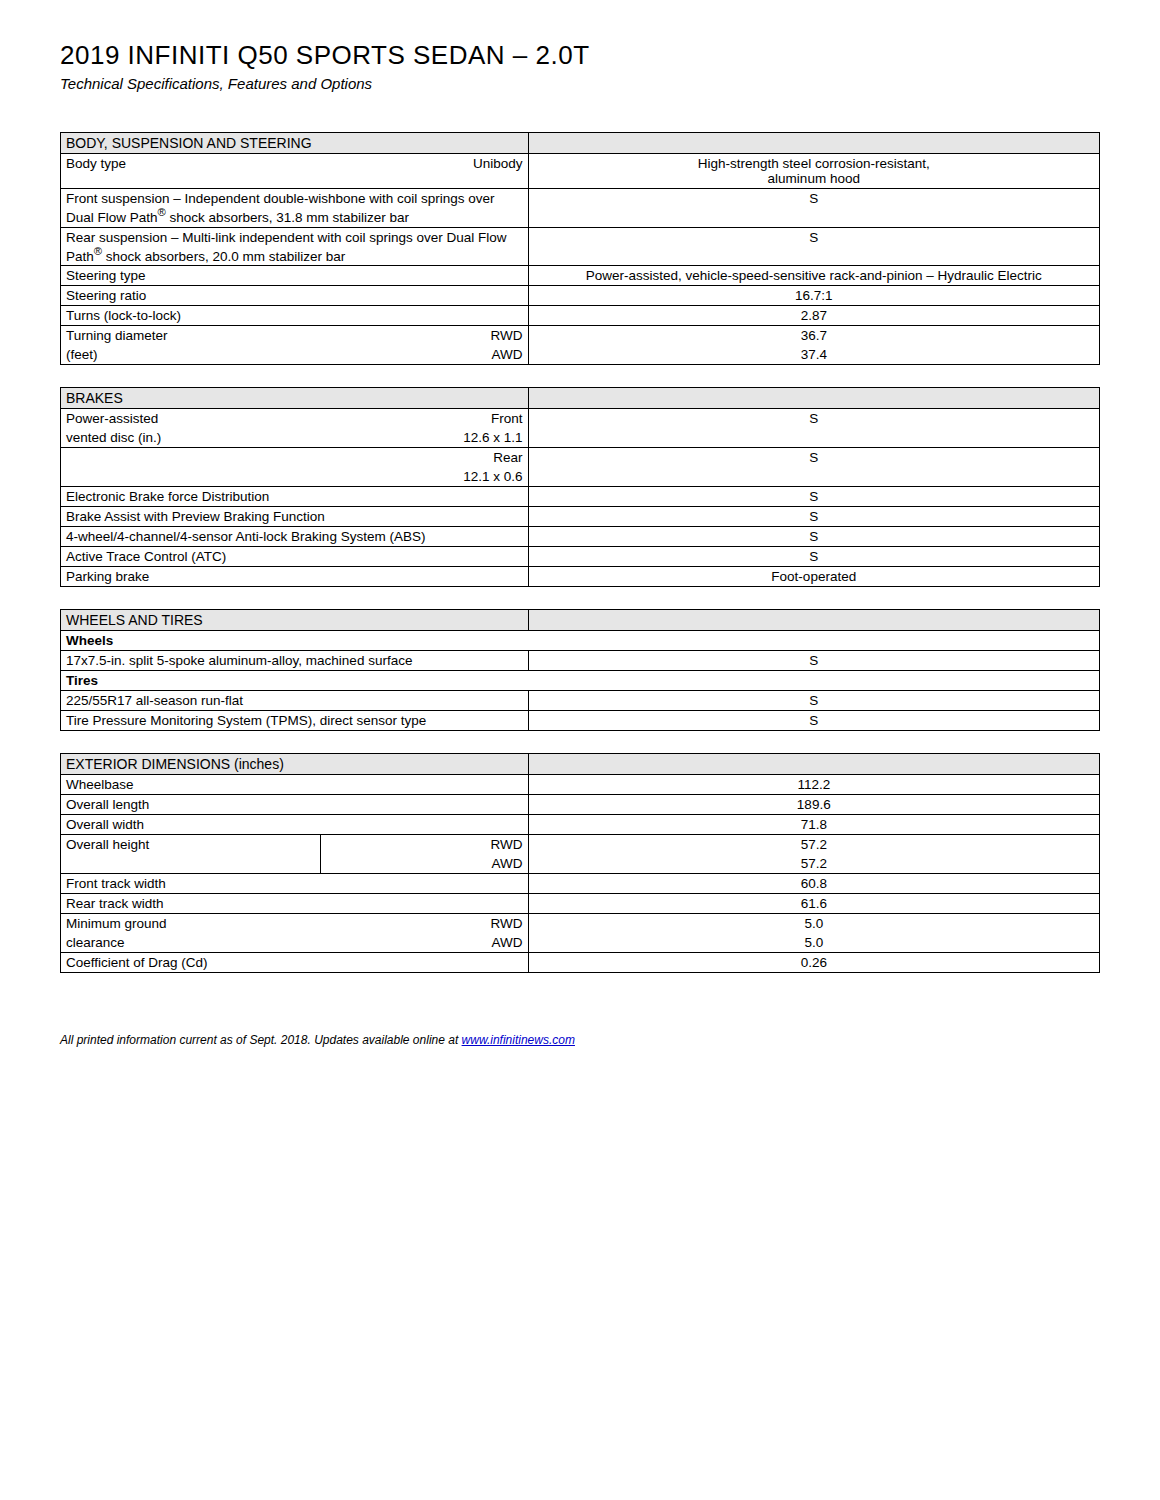2019 INFINITI Q50 SPORTS SEDAN – 2.0T
Technical Specifications, Features and Options
| BODY, SUSPENSION AND STEERING | |
| Body type | Unibody | High-strength steel corrosion-resistant, aluminum hood |
| Front suspension – Independent double-wishbone with coil springs over Dual Flow Path ® shock absorbers, 31.8 mm stabilizer bar | S |
| Rear suspension – Multi-link independent with coil springs over Dual Flow Path ® shock absorbers, 20.0 mm stabilizer bar | S |
| Steering type | Power-assisted, vehicle-speed-sensitive rack-and-pinion – Hydraulic Electric |
| Steering ratio | 16.7:1 |
| Turns (lock-to-lock) | 2.87 |
| Turning diameter | RWD | 36.7 |
| (feet) | AWD | 37.4 |
| BRAKES | |
| Power-assisted | Front | S |
| vented disc (in.) | 12.6 x 1.1 |
| | Rear | S |
| | 12.1 x 0.6 |
| Electronic Brake force Distribution | S |
| Brake Assist with Preview Braking Function | S |
| 4-wheel/4-channel/4-sensor Anti-lock Braking System (ABS) | S |
| Active Trace Control (ATC) | S |
| Parking brake | Foot-operated |
| WHEELS AND TIRES | |
| Wheels |
| 17x7.5-in. split 5-spoke aluminum-alloy, machined surface | S |
| Tires |
| 225/55R17 all-season run-flat | S |
| Tire Pressure Monitoring System (TPMS), direct sensor type | S |
| EXTERIOR DIMENSIONS (inches) | |
| Wheelbase | 112.2 |
| Overall length | 189.6 |
| Overall width | 71.8 |
| Overall height | | RWD | 57.2 |
| | AWD | 57.2 |
| Front track width | 60.8 |
| Rear track width | 61.6 |
| Minimum ground | RWD | 5.0 |
| clearance | AWD | 5.0 |
| Coefficient of Drag (Cd) | 0.26 |
All printed information current as of Sept. 2018. Updates available online at www.infinitinews.com